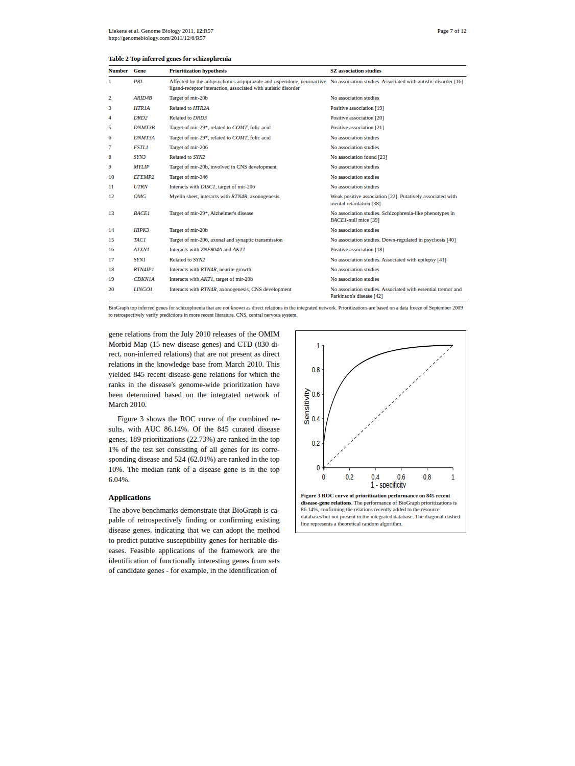Liekens et al. Genome Biology 2011, 12:R57
http://genomebiology.com/2011/12/6/R57
Page 7 of 12
Table 2 Top inferred genes for schizophrenia
| Number | Gene | Prioritization hypothesis | SZ association studies |
| --- | --- | --- | --- |
| 1 | PRL | Affected by the antipsychotics aripiprazole and risperidone, neuroactive ligand-receptor interaction, associated with autistic disorder | No association studies. Associated with autistic disorder [16] |
| 2 | ARID4B | Target of mir-20b | No association studies |
| 3 | HTR1A | Related to HTR2A | Positive association [19] |
| 4 | DRD2 | Related to DRD3 | Positive association [20] |
| 5 | DNMT3B | Target of mir-29*, related to COMT , folic acid | Positive association [21] |
| 6 | DNMT3A | Target of mir-29*, related to COMT , folic acid | No association studies |
| 7 | FSTL1 | Target of mir-206 | No association studies |
| 8 | SYN3 | Related to SYN2 | No association found [23] |
| 9 | MYLIP | Target of mir-20b, involved in CNS development | No association studies |
| 10 | EFEMP2 | Target of mir-346 | No association studies |
| 11 | UTRN | Interacts with DISC1 , target of mir-206 | No association studies |
| 12 | OMG | Myelin sheet, interacts with RTN4R , axonogenesis | Weak positive association [22]. Putatively associated with mental retardation [38] |
| 13 | BACE1 | Target of mir-29*, Alzheimer's disease | No association studies. Schizophrenia-like phenotypes in BACE1 -null mice [39] |
| 14 | HIPK3 | Target of mir-20b | No association studies |
| 15 | TAC1 | Target of mir-206, axonal and synaptic transmission | No association studies. Down-regulated in psychosis [40] |
| 16 | ATXN1 | Interacts with ZNF804A and AKT1 | Positive association [18] |
| 17 | SYN1 | Related to SYN2 | No association studies. Associated with epilepsy [41] |
| 18 | RTN4IP1 | Interacts with RTN4R , neurite growth | No association studies |
| 19 | CDKN1A | Interacts with AKT1 , target of mir-20b | No association studies |
| 20 | LINGO1 | Interacts with RTN4R , axonogenesis, CNS development | No association studies. Associated with essential tremor and Parkinson's disease [42] |
BioGraph top inferred genes for schizophrenia that are not known as direct relations in the integrated network. Prioritizations are based on a data freeze of September 2009 to retrospectively verify predictions in more recent literature. CNS, central nervous system.
gene relations from the July 2010 releases of the OMIM Morbid Map (15 new disease genes) and CTD (830 direct, non-inferred relations) that are not present as direct relations in the knowledge base from March 2010. This yielded 845 recent disease-gene relations for which the ranks in the disease's genome-wide prioritization have been determined based on the integrated network of March 2010.
Figure 3 shows the ROC curve of the combined results, with AUC 86.14%. Of the 845 curated disease genes, 189 prioritizations (22.73%) are ranked in the top 1% of the test set consisting of all genes for its corresponding disease and 524 (62.01%) are ranked in the top 10%. The median rank of a disease gene is in the top 6.04%.
Applications
The above benchmarks demonstrate that BioGraph is capable of retrospectively finding or confirming existing disease genes, indicating that we can adopt the method to predict putative susceptibility genes for heritable diseases. Feasible applications of the framework are the identification of functionally interesting genes from sets of candidate genes - for example, in the identification of
0 0.2 0.4 0.6 0.8 1 0 0.2 0.4 0.6 0.8 1 1 - specificity Sensitivity
Figure 3 ROC curve of prioritization performance on 845 recent disease-gene relations. The performance of BioGraph prioritizations is 86.14%, confirming the relations recently added to the resource databases but not present in the integrated database. The diagonal dashed line represents a theoretical random algorithm.